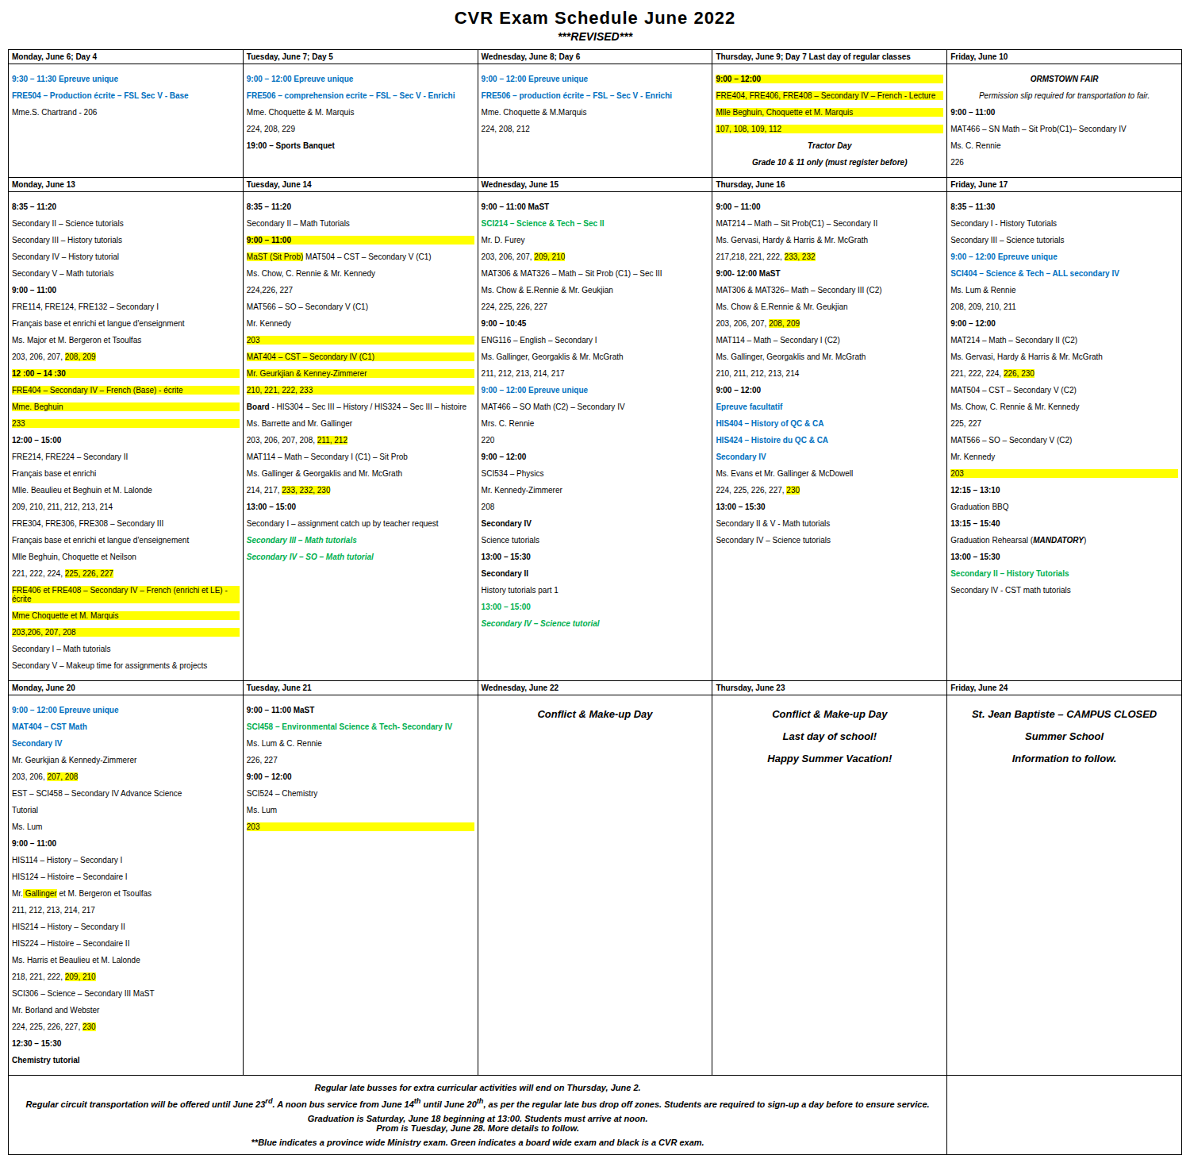CVR Exam Schedule June 2022
***REVISED***
| Monday, June 6; Day 4 | Tuesday, June 7; Day 5 | Wednesday, June 8; Day 6 | Thursday, June 9; Day 7 Last day of regular classes | Friday, June 10 |
| --- | --- | --- | --- | --- |
| 9:30 – 11:30 Epreuve unique FRE504 – Production écrite – FSL Sec V - Base Mme.S. Chartrand - 206 | 9:00 – 12:00 Epreuve unique FRE506 – comprehension ecrite – FSL – Sec V - Enrichi Mme. Choquette & M. Marquis 224, 208, 229 19:00 – Sports Banquet | 9:00 – 12:00 Epreuve unique FRE506 – production écrite – FSL – Sec V - Enrichi Mme. Choquette & M.Marquis 224, 208, 212 | 9:00 – 12:00 FRE404, FRE406, FRE408 – Secondary IV – French - Lecture Mlle Beghuin, Choquette et M. Marquis 107, 108, 109, 112 Tractor Day Grade 10 & 11 only (must register before) | ORMSTOWN FAIR Permission slip required for transportation to fair. 9:00 – 11:00 MAT466 – SN Math – Sit Prob(C1)– Secondary IV Ms. C. Rennie 226 |
| Monday, June 13 | Tuesday, June 14 | Wednesday, June 15 | Thursday, June 16 | Friday, June 17 |
| 8:35 – 11:20 Secondary II – Science tutorials Secondary III – History tutorials Secondary IV – History tutorial Secondary V – Math tutorials 9:00 – 11:00 FRE114, FRE124, FRE132 – Secondary I Français base et enrichi et langue d'enseignment Ms. Major et M. Bergeron et Tsoulfas 203, 206, 207, 208, 209 12 :00 – 14 :30 FRE404 – Secondary IV – French (Base) - écrite Mme. Beghuin 233 12:00 – 15:00 FRE214, FRE224 – Secondary II Français base et enrichi Mlle. Beaulieu et Beghuin et M. Lalonde 209, 210, 211, 212, 213, 214 FRE304, FRE306, FRE308 – Secondary III Français base et enrichi et langue d'enseignement Mlle Beghuin, Choquette et Neilson 221, 222, 224, 225, 226, 227 FRE406 et FRE408 – Secondary IV – French (enrichi et LE) - écrite Mme Choquette et M. Marquis 203,206, 207, 208 Secondary I – Math tutorials Secondary V – Makeup time for assignments & projects | 8:35 – 11:20 Secondary II – Math Tutorials 9:00 – 11:00 MaST (Sit Prob) MAT504 – CST – Secondary V (C1) Ms. Chow, C. Rennie & Mr. Kennedy 224,226, 227 MAT566 – SO – Secondary V (C1) Mr. Kennedy 203 MAT404 – CST – Secondary IV (C1) Mr. Geurkjian & Kenney-Zimmerer 210, 221, 222, 233 Board - HIS304 – Sec III – History / HIS324 – Sec III – histoire Ms. Barrette and Mr. Gallinger 203, 206, 207, 208, 211, 212 MAT114 – Math – Secondary I (C1) – Sit Prob Ms. Gallinger & Georgaklis and Mr. McGrath 214, 217, 233, 232, 230 13:00 – 15:00 Secondary I – assignment catch up by teacher request Secondary III – Math tutorials Secondary IV – SO – Math tutorial | 9:00 – 11:00 MaST SCI214 – Science & Tech – Sec II Mr. D. Furey 203, 206, 207, 209, 210 MAT306 & MAT326 – Math – Sit Prob (C1) – Sec III Ms. Chow & E.Rennie & Mr. Geukjian 224, 225, 226, 227 9:00 – 10:45 ENG116 – English – Secondary I Ms. Gallinger, Georgaklis & Mr. McGrath 211, 212, 213, 214, 217 9:00 – 12:00 Epreuve unique MAT466 – SO Math (C2) – Secondary IV Mrs. C. Rennie 220 9:00 – 12:00 SCI534 – Physics Mr. Kennedy-Zimmerer 208 Secondary IV Science tutorials 13:00 – 15:30 Secondary II History tutorials part 1 13:00 – 15:00 Secondary IV – Science tutorial | 9:00 – 11:00 MAT214 – Math – Sit Prob(C1) – Secondary II Ms. Gervasi, Hardy & Harris & Mr. McGrath 217,218, 221, 222, 233, 232 9:00- 12:00 MaST MAT306 & MAT326– Math – Secondary III (C2) Ms. Chow & E.Rennie & Mr. Geukjian 203, 206, 207, 208, 209 MAT114 – Math – Secondary I (C2) Ms. Gallinger, Georgaklis and Mr. McGrath 210, 211, 212, 213, 214 9:00 – 12:00 Epreuve facultatif HIS404 – History of QC & CA HIS424 – Histoire du QC & CA Secondary IV Ms. Evans et Mr. Gallinger & McDowell 224, 225, 226, 227, 230 13:00 – 15:30 Secondary II & V - Math tutorials Secondary IV – Science tutorials | 8:35 – 11:30 Secondary I - History Tutorials Secondary III – Science tutorials 9:00 – 12:00 Epreuve unique SCI404 – Science & Tech – ALL secondary IV Ms. Lum & Rennie 208, 209, 210, 211 9:00 – 12:00 MAT214 – Math – Secondary II (C2) Ms. Gervasi, Hardy & Harris & Mr. McGrath 221, 222, 224, 226, 230 MAT504 – CST – Secondary V (C2) Ms. Chow, C. Rennie & Mr. Kennedy 225, 227 MAT566 – SO – Secondary V (C2) Mr. Kennedy 203 12:15 – 13:10 Graduation BBQ 13:15 – 15:40 Graduation Rehearsal ( MANDATORY ) 13:00 – 15:30 Secondary II – History Tutorials Secondary IV - CST math tutorials |
| Monday, June 20 | Tuesday, June 21 | Wednesday, June 22 | Thursday, June 23 | Friday, June 24 |
| 9:00 – 12:00 Epreuve unique MAT404 – CST Math Secondary IV Mr. Geurkjian & Kennedy-Zimmerer 203, 206, 207, 208 EST – SCI458 – Secondary IV Advance Science Tutorial Ms. Lum 9:00 – 11:00 HIS114 – History – Secondary I HIS124 – Histoire – Secondaire I Mr. Gallinger et M. Bergeron et Tsoulfas 211, 212, 213, 214, 217 HIS214 – History – Secondary II HIS224 – Histoire – Secondaire II Ms. Harris et Beaulieu et M. Lalonde 218, 221, 222, 209, 210 SCI306 – Science – Secondary III MaST Mr. Borland and Webster 224, 225, 226, 227, 230 12:30 – 15:30 Chemistry tutorial | 9:00 – 11:00 MaST SCI458 – Environmental Science & Tech- Secondary IV Ms. Lum & C. Rennie 226, 227 9:00 – 12:00 SCI524 – Chemistry Ms. Lum 203 | Conflict & Make-up Day | Conflict & Make-up Day Last day of school! Happy Summer Vacation! | St. Jean Baptiste – CAMPUS CLOSED Summer School Information to follow. |
| Regular late busses for extra curricular activities will end on Thursday, June 2. Regular circuit transportation will be offered until June 23 rd . A noon bus service from June 14 th until June 20 th , as per the regular late bus drop off zones. Students are required to sign-up a day before to ensure service. Graduation is Saturday, June 18 beginning at 13:00. Students must arrive at noon. Prom is Tuesday, June 28. More details to follow. **Blue indicates a province wide Ministry exam. Green indicates a board wide exam and black is a CVR exam. | |